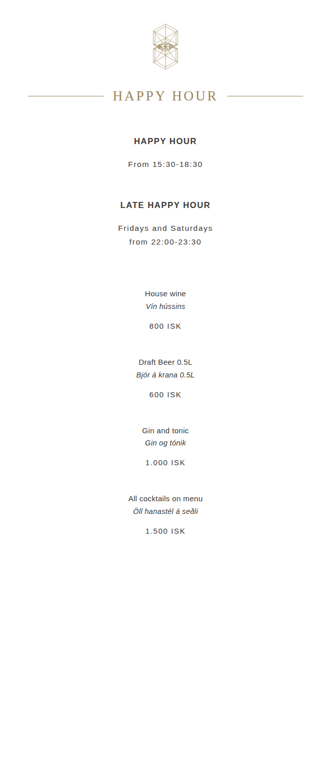KEF
Happy Hour
Happy Hour
From 15:30-18:30
Late Happy Hour
Fridays and Saturdays
from 22:00-23:30
House wine Vín hússins 800 ISK
Draft Beer 0.5L Bjór á krana 0.5L 600 ISK
Gin and tonic Gin og tónik 1.000 ISK
All cocktails on menu Öll hanastél á seðli 1.500 ISK